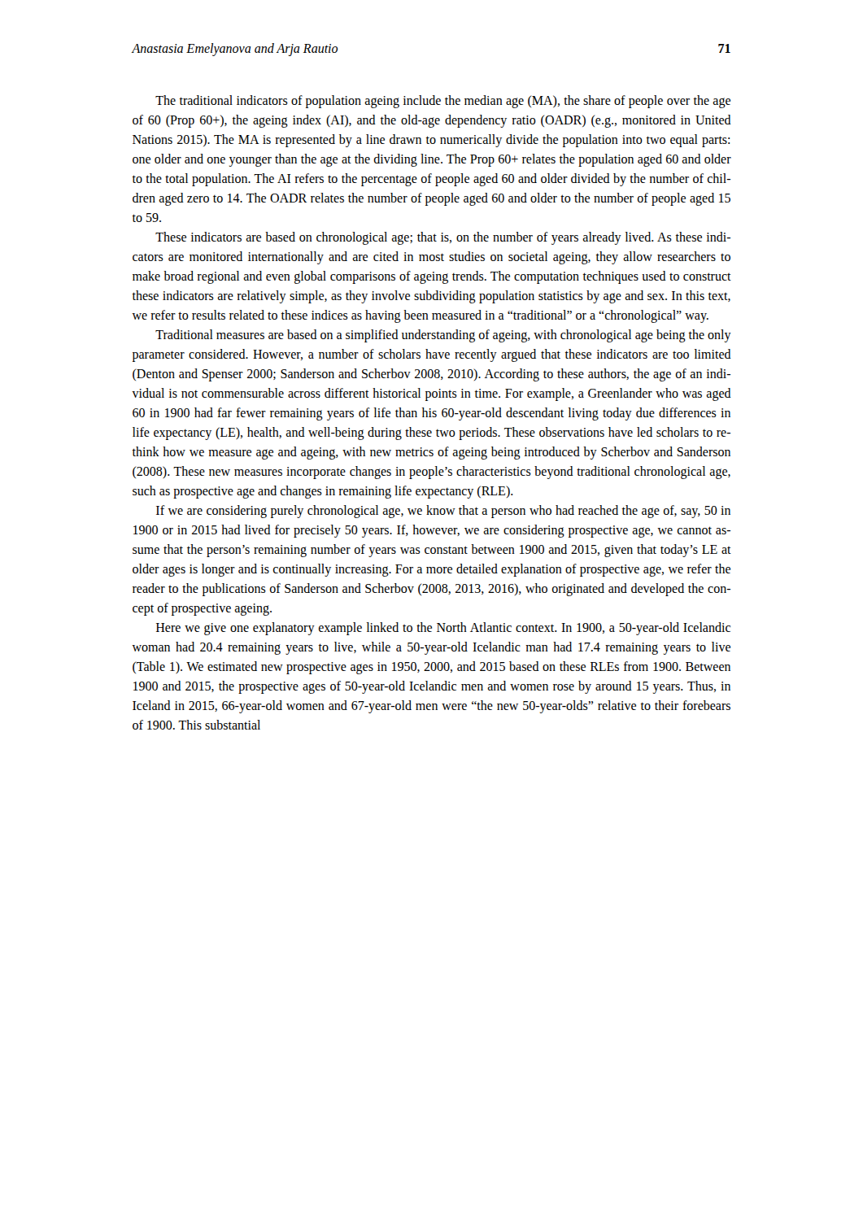Anastasia Emelyanova and Arja Rautio 71
The traditional indicators of population ageing include the median age (MA), the share of people over the age of 60 (Prop 60+), the ageing index (AI), and the old-age dependency ratio (OADR) (e.g., monitored in United Nations 2015). The MA is represented by a line drawn to numerically divide the population into two equal parts: one older and one younger than the age at the dividing line. The Prop 60+ relates the population aged 60 and older to the total population. The AI refers to the percentage of people aged 60 and older divided by the number of children aged zero to 14. The OADR relates the number of people aged 60 and older to the number of people aged 15 to 59.
These indicators are based on chronological age; that is, on the number of years already lived. As these indicators are monitored internationally and are cited in most studies on societal ageing, they allow researchers to make broad regional and even global comparisons of ageing trends. The computation techniques used to construct these indicators are relatively simple, as they involve subdividing population statistics by age and sex. In this text, we refer to results related to these indices as having been measured in a “traditional” or a “chronological” way.
Traditional measures are based on a simplified understanding of ageing, with chronological age being the only parameter considered. However, a number of scholars have recently argued that these indicators are too limited (Denton and Spenser 2000; Sanderson and Scherbov 2008, 2010). According to these authors, the age of an individual is not commensurable across different historical points in time. For example, a Greenlander who was aged 60 in 1900 had far fewer remaining years of life than his 60-year-old descendant living today due differences in life expectancy (LE), health, and well-being during these two periods. These observations have led scholars to rethink how we measure age and ageing, with new metrics of ageing being introduced by Scherbov and Sanderson (2008). These new measures incorporate changes in people’s characteristics beyond traditional chronological age, such as prospective age and changes in remaining life expectancy (RLE).
If we are considering purely chronological age, we know that a person who had reached the age of, say, 50 in 1900 or in 2015 had lived for precisely 50 years. If, however, we are considering prospective age, we cannot assume that the person’s remaining number of years was constant between 1900 and 2015, given that today’s LE at older ages is longer and is continually increasing. For a more detailed explanation of prospective age, we refer the reader to the publications of Sanderson and Scherbov (2008, 2013, 2016), who originated and developed the concept of prospective ageing.
Here we give one explanatory example linked to the North Atlantic context. In 1900, a 50-year-old Icelandic woman had 20.4 remaining years to live, while a 50-year-old Icelandic man had 17.4 remaining years to live (Table 1). We estimated new prospective ages in 1950, 2000, and 2015 based on these RLEs from 1900. Between 1900 and 2015, the prospective ages of 50-year-old Icelandic men and women rose by around 15 years. Thus, in Iceland in 2015, 66-year-old women and 67-year-old men were “the new 50-year-olds” relative to their forebears of 1900. This substantial